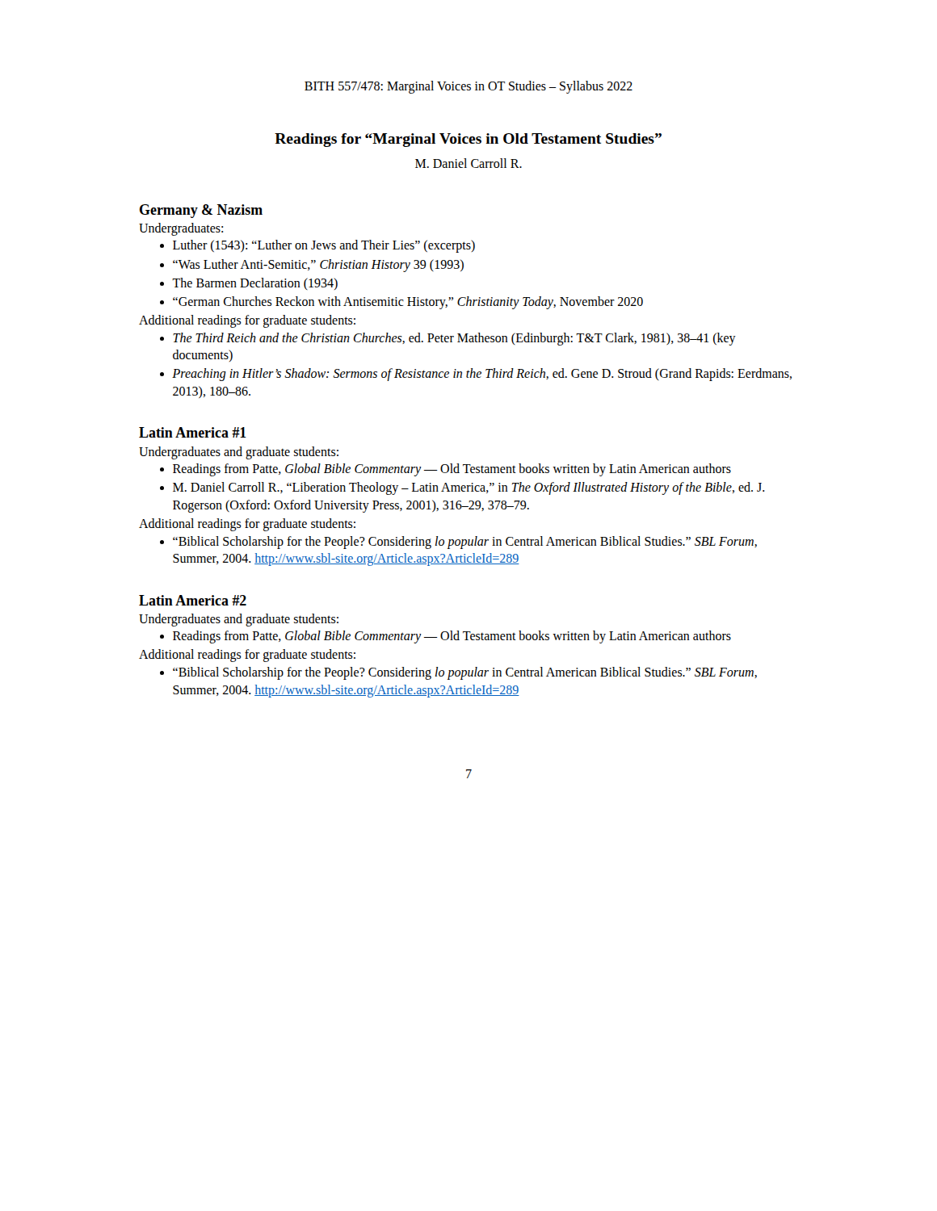BITH 557/478: Marginal Voices in OT Studies – Syllabus 2022
Readings for “Marginal Voices in Old Testament Studies”
M. Daniel Carroll R.
Germany & Nazism
Undergraduates:
Luther (1543): “Luther on Jews and Their Lies” (excerpts)
“Was Luther Anti-Semitic,” Christian History 39 (1993)
The Barmen Declaration (1934)
“German Churches Reckon with Antisemitic History,” Christianity Today, November 2020
Additional readings for graduate students:
The Third Reich and the Christian Churches, ed. Peter Matheson (Edinburgh: T&T Clark, 1981), 38–41 (key documents)
Preaching in Hitler’s Shadow: Sermons of Resistance in the Third Reich, ed. Gene D. Stroud (Grand Rapids: Eerdmans, 2013), 180–86.
Latin America #1
Undergraduates and graduate students:
Readings from Patte, Global Bible Commentary — Old Testament books written by Latin American authors
M. Daniel Carroll R., “Liberation Theology – Latin America,” in The Oxford Illustrated History of the Bible, ed. J. Rogerson (Oxford: Oxford University Press, 2001), 316–29, 378–79.
Additional readings for graduate students:
“Biblical Scholarship for the People? Considering lo popular in Central American Biblical Studies.” SBL Forum, Summer, 2004. http://www.sbl-site.org/Article.aspx?ArticleId=289
Latin America #2
Undergraduates and graduate students:
Readings from Patte, Global Bible Commentary — Old Testament books written by Latin American authors
Additional readings for graduate students:
“Biblical Scholarship for the People? Considering lo popular in Central American Biblical Studies.” SBL Forum, Summer, 2004. http://www.sbl-site.org/Article.aspx?ArticleId=289
7